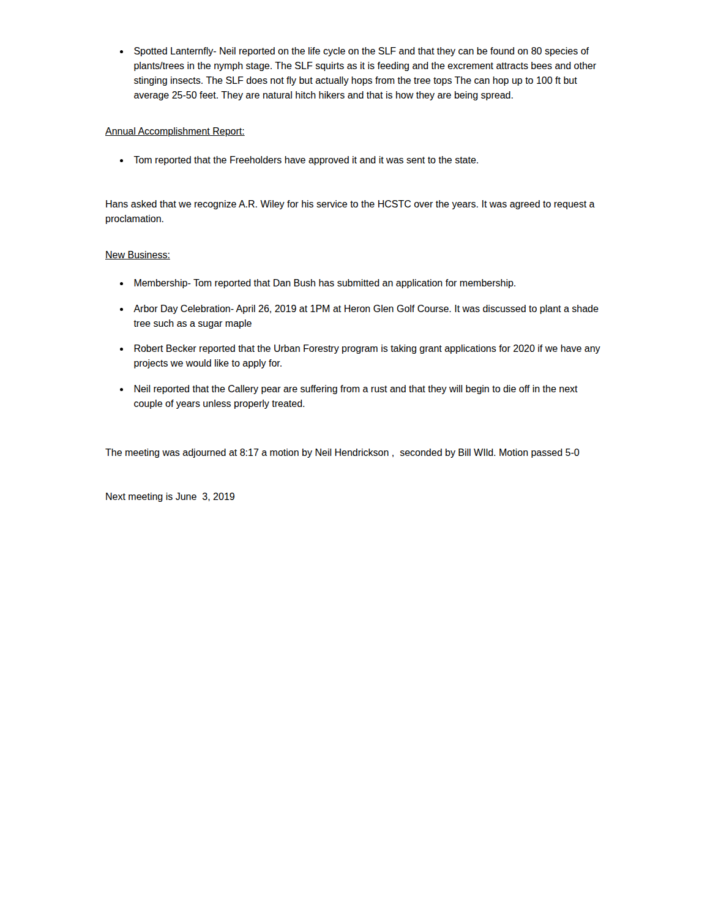Spotted Lanternfly- Neil reported on the life cycle on the SLF and that they can be found on 80 species of plants/trees in the nymph stage. The SLF squirts as it is feeding and the excrement attracts bees and other stinging insects. The SLF does not fly but actually hops from the tree tops The can hop up to 100 ft but average 25-50 feet. They are natural hitch hikers and that is how they are being spread.
Annual Accomplishment Report:
Tom reported that the Freeholders have approved it and it was sent to the state.
Hans asked that we recognize A.R. Wiley for his service to the HCSTC over the years. It was agreed to request a proclamation.
New Business:
Membership- Tom reported that Dan Bush has submitted an application for membership.
Arbor Day Celebration- April 26, 2019 at 1PM at Heron Glen Golf Course. It was discussed to plant a shade tree such as a sugar maple
Robert Becker reported that the Urban Forestry program is taking grant applications for 2020 if we have any projects we would like to apply for.
Neil reported that the Callery pear are suffering from a rust and that they will begin to die off in the next couple of years unless properly treated.
The meeting was adjourned at 8:17 a motion by Neil Hendrickson , seconded by Bill WIld. Motion passed 5-0
Next meeting is June 3, 2019